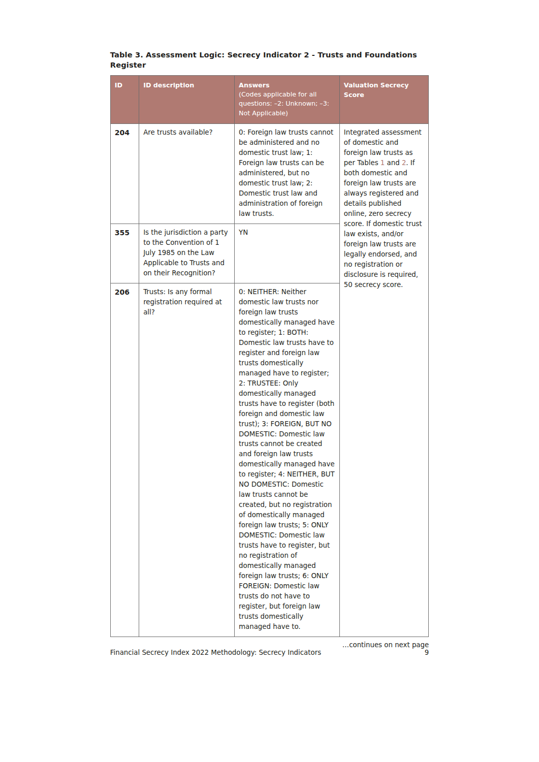Table 3. Assessment Logic: Secrecy Indicator 2 - Trusts and Foundations Register
| ID | ID description | Answers (Codes applicable for all questions: –2: Unknown; –3: Not Applicable) | Valuation Secrecy Score |
| --- | --- | --- | --- |
| 204 | Are trusts available? | 0: Foreign law trusts cannot be administered and no domestic trust law; 1: Foreign law trusts can be administered, but no domestic trust law; 2: Domestic trust law and administration of foreign law trusts. | Integrated assessment of domestic and foreign law trusts as per Tables 1 and 2 . If both domestic and foreign law trusts are always registered and details published online, zero secrecy score. If domestic trust law exists, and/or foreign law trusts are legally endorsed, and no registration or disclosure is required, 50 secrecy score. |
| 355 | Is the jurisdiction a party to the Convention of 1 July 1985 on the Law Applicable to Trusts and on their Recognition? | YN |
| 206 | Trusts: Is any formal registration required at all? | 0: NEITHER: Neither domestic law trusts nor foreign law trusts domestically managed have to register; 1: BOTH: Domestic law trusts have to register and foreign law trusts domestically managed have to register; 2: TRUSTEE: Only domestically managed trusts have to register (both foreign and domestic law trust); 3: FOREIGN, BUT NO DOMESTIC: Domestic law trusts cannot be created and foreign law trusts domestically managed have to register; 4: NEITHER, BUT NO DOMESTIC: Domestic law trusts cannot be created, but no registration of domestically managed foreign law trusts; 5: ONLY DOMESTIC: Domestic law trusts have to register, but no registration of domestically managed foreign law trusts; 6: ONLY FOREIGN: Domestic law trusts do not have to register, but foreign law trusts domestically managed have to. |
…continues on next page
Financial Secrecy Index 2022 Methodology: Secrecy Indicators
9